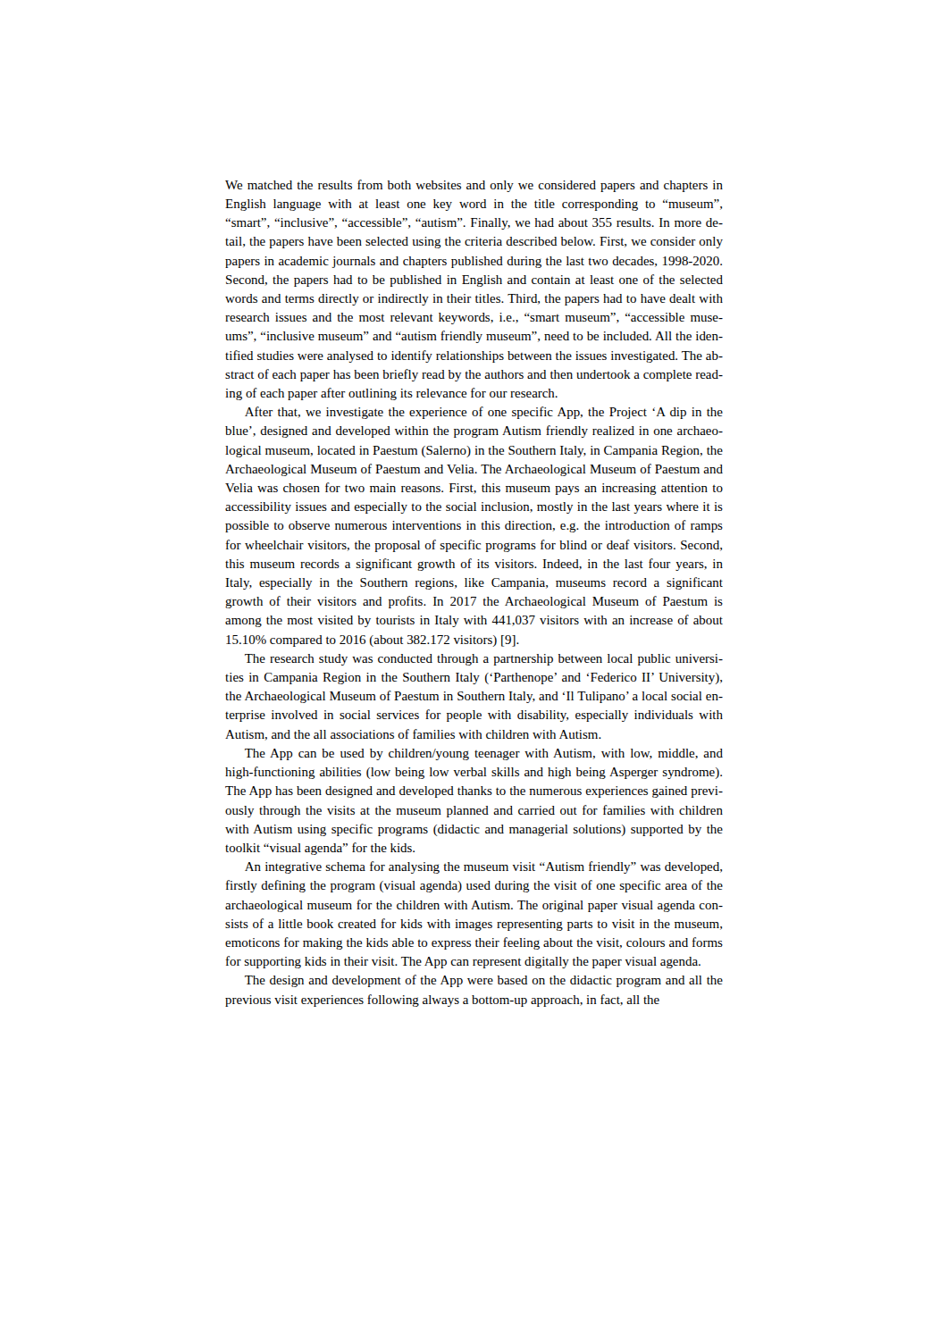We matched the results from both websites and only we considered papers and chapters in English language with at least one key word in the title corresponding to “museum”, “smart”, “inclusive”, “accessible”, “autism”. Finally, we had about 355 results. In more detail, the papers have been selected using the criteria described below. First, we consider only papers in academic journals and chapters published during the last two decades, 1998-2020. Second, the papers had to be published in English and contain at least one of the selected words and terms directly or indirectly in their titles. Third, the papers had to have dealt with research issues and the most relevant keywords, i.e., “smart museum”, “accessible museums”, “inclusive museum” and “autism friendly museum”, need to be included. All the identified studies were analysed to identify relationships between the issues investigated. The abstract of each paper has been briefly read by the authors and then undertook a complete reading of each paper after outlining its relevance for our research.
After that, we investigate the experience of one specific App, the Project ‘A dip in the blue’, designed and developed within the program Autism friendly realized in one archaeological museum, located in Paestum (Salerno) in the Southern Italy, in Campania Region, the Archaeological Museum of Paestum and Velia. The Archaeological Museum of Paestum and Velia was chosen for two main reasons. First, this museum pays an increasing attention to accessibility issues and especially to the social inclusion, mostly in the last years where it is possible to observe numerous interventions in this direction, e.g. the introduction of ramps for wheelchair visitors, the proposal of specific programs for blind or deaf visitors. Second, this museum records a significant growth of its visitors. Indeed, in the last four years, in Italy, especially in the Southern regions, like Campania, museums record a significant growth of their visitors and profits. In 2017 the Archaeological Museum of Paestum is among the most visited by tourists in Italy with 441,037 visitors with an increase of about 15.10% compared to 2016 (about 382.172 visitors) [9].
The research study was conducted through a partnership between local public universities in Campania Region in the Southern Italy (‘Parthenope’ and ‘Federico II’ University), the Archaeological Museum of Paestum in Southern Italy, and ‘Il Tulipano’ a local social enterprise involved in social services for people with disability, especially individuals with Autism, and the all associations of families with children with Autism.
The App can be used by children/young teenager with Autism, with low, middle, and high-functioning abilities (low being low verbal skills and high being Asperger syndrome). The App has been designed and developed thanks to the numerous experiences gained previously through the visits at the museum planned and carried out for families with children with Autism using specific programs (didactic and managerial solutions) supported by the toolkit “visual agenda” for the kids.
An integrative schema for analysing the museum visit “Autism friendly” was developed, firstly defining the program (visual agenda) used during the visit of one specific area of the archaeological museum for the children with Autism. The original paper visual agenda consists of a little book created for kids with images representing parts to visit in the museum, emoticons for making the kids able to express their feeling about the visit, colours and forms for supporting kids in their visit. The App can represent digitally the paper visual agenda.
The design and development of the App were based on the didactic program and all the previous visit experiences following always a bottom-up approach, in fact, all the